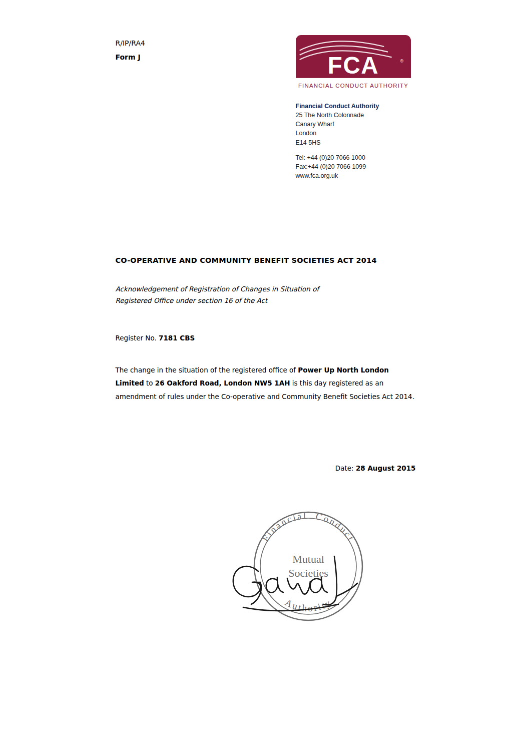R/IP/RA4
Form J
FCA ® FINANCIAL CONDUCT AUTHORITY
Financial Conduct Authority
25 The North Colonnade
Canary Wharf
London
E14 5HS
Tel: +44 (0)20 7066 1000
Fax:+44 (0)20 7066 1099
www.fca.org.uk
CO-OPERATIVE AND COMMUNITY BENEFIT SOCIETIES ACT 2014
Acknowledgement of Registration of Changes in Situation of
Registered Office under section 16 of the Act
Register No. 7181 CBS
The change in the situation of the registered office of Power Up North London Limited to 26 Oakford Road, London NW5 1AH is this day registered as an amendment of rules under the Co-operative and Community Benefit Societies Act 2014.
Date: 28 August 2015
Financial Conduct Authority Mutual Societies